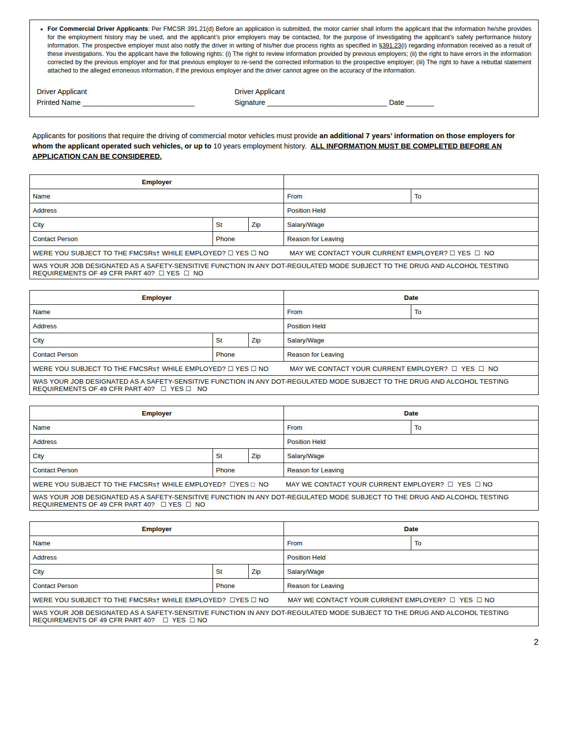For Commercial Driver Applicants: Per FMCSR 391.21(d) Before an application is submitted, the motor carrier shall inform the applicant that the information he/she provides for the employment history may be used, and the applicant’s prior employers may be contacted, for the purpose of investigating the applicant’s safety performance history information. The prospective employer must also notify the driver in writing of his/her due process rights as specified in §391.23(i) regarding information received as a result of these investigations. You the applicant have the following rights: (i) The right to review information provided by previous employers; (ii) the right to have errors in the information corrected by the previous employer and for that previous employer to re-send the corrected information to the prospective employer; (iii) The right to have a rebuttal statement attached to the alleged erroneous information, if the previous employer and the driver cannot agree on the accuracy of the information.
| Driver Applicant | Driver Applicant |
| Printed Name ____________________________ | Signature ______________________________ Date _______ |
Applicants for positions that require the driving of commercial motor vehicles must provide an additional 7 years’ information on those employers for whom the applicant operated such vehicles, or up to 10 years employment history. ALL INFORMATION MUST BE COMPLETED BEFORE AN APPLICATION CAN BE CONSIDERED.
| Employer | |
| Name | From | To |
| Address | Position Held |
| City | St | Zip | Salary/Wage |
| Contact Person | Phone | Reason for Leaving |
| WERE YOU SUBJECT TO THE FMCSRs† WHILE EMPLOYED? ☐ YES ☐ NO MAY WE CONTACT YOUR CURRENT EMPLOYER? ☐ YES ☐ NO |
| WAS YOUR JOB DESIGNATED AS A SAFETY-SENSITIVE FUNCTION IN ANY DOT-REGULATED MODE SUBJECT TO THE DRUG AND ALCOHOL TESTING REQUIREMENTS OF 49 CFR PART 40? ☐ YES ☐ NO |
| Employer | Date |
| Name | From | To |
| Address | Position Held |
| City | St | Zip | Salary/Wage |
| Contact Person | Phone | Reason for Leaving |
| WERE YOU SUBJECT TO THE FMCSRs† WHILE EMPLOYED? ☐ YES ☐ NO MAY WE CONTACT YOUR CURRENT EMPLOYER? ☐ YES ☐ NO |
| WAS YOUR JOB DESIGNATED AS A SAFETY-SENSITIVE FUNCTION IN ANY DOT-REGULATED MODE SUBJECT TO THE DRUG AND ALCOHOL TESTING REQUIREMENTS OF 49 CFR PART 40? ☐ YES ☐ NO |
| Employer | Date |
| Name | From | To |
| Address | Position Held |
| City | St | Zip | Salary/Wage |
| Contact Person | Phone | Reason for Leaving |
| WERE YOU SUBJECT TO THE FMCSRs† WHILE EMPLOYED? ☐YES □ NO MAY WE CONTACT YOUR CURRENT EMPLOYER? ☐ YES ☐ NO |
| WAS YOUR JOB DESIGNATED AS A SAFETY-SENSITIVE FUNCTION IN ANY DOT-REGULATED MODE SUBJECT TO THE DRUG AND ALCOHOL TESTING REQUIREMENTS OF 49 CFR PART 40? ☐ YES ☐ NO |
| Employer | Date |
| Name | From | To |
| Address | Position Held |
| City | St | Zip | Salary/Wage |
| Contact Person | Phone | Reason for Leaving |
| WERE YOU SUBJECT TO THE FMCSRs† WHILE EMPLOYED? ☐YES ☐ NO MAY WE CONTACT YOUR CURRENT EMPLOYER? ☐ YES ☐ NO |
| WAS YOUR JOB DESIGNATED AS A SAFETY-SENSITIVE FUNCTION IN ANY DOT-REGULATED MODE SUBJECT TO THE DRUG AND ALCOHOL TESTING REQUIREMENTS OF 49 CFR PART 40? ☐ YES ☐ NO |
2